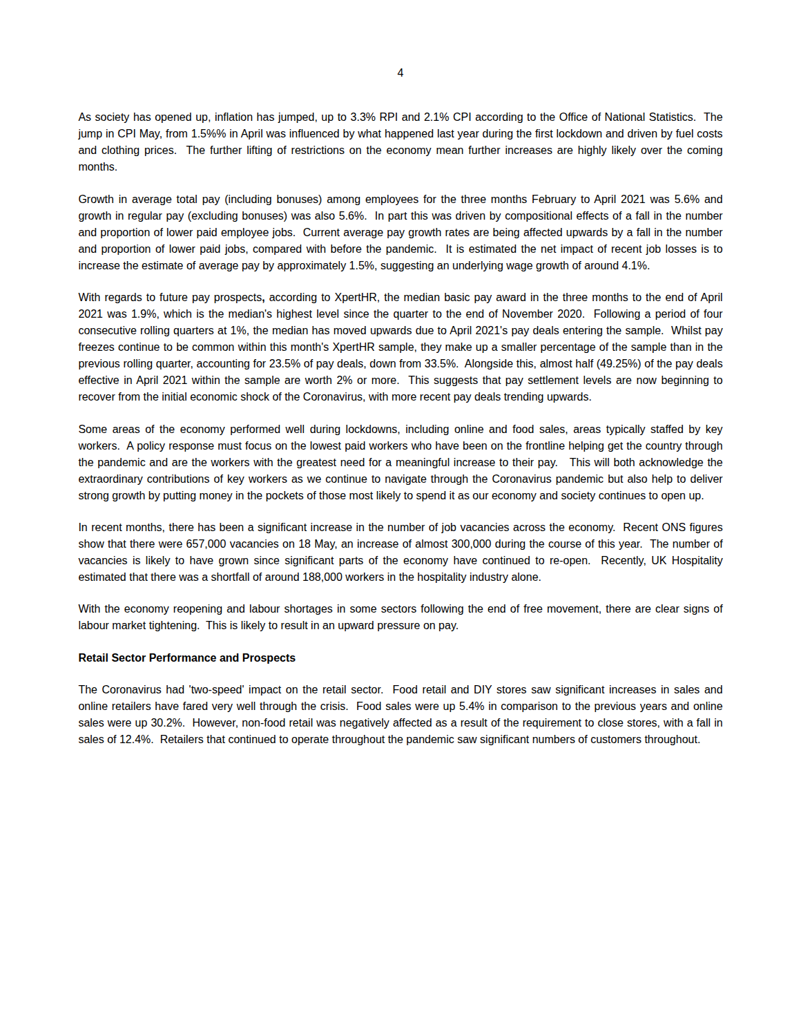4
As society has opened up, inflation has jumped, up to 3.3% RPI and 2.1% CPI according to the Office of National Statistics. The jump in CPI May, from 1.5%% in April was influenced by what happened last year during the first lockdown and driven by fuel costs and clothing prices. The further lifting of restrictions on the economy mean further increases are highly likely over the coming months.
Growth in average total pay (including bonuses) among employees for the three months February to April 2021 was 5.6% and growth in regular pay (excluding bonuses) was also 5.6%. In part this was driven by compositional effects of a fall in the number and proportion of lower paid employee jobs. Current average pay growth rates are being affected upwards by a fall in the number and proportion of lower paid jobs, compared with before the pandemic. It is estimated the net impact of recent job losses is to increase the estimate of average pay by approximately 1.5%, suggesting an underlying wage growth of around 4.1%.
With regards to future pay prospects, according to XpertHR, the median basic pay award in the three months to the end of April 2021 was 1.9%, which is the median's highest level since the quarter to the end of November 2020. Following a period of four consecutive rolling quarters at 1%, the median has moved upwards due to April 2021's pay deals entering the sample. Whilst pay freezes continue to be common within this month's XpertHR sample, they make up a smaller percentage of the sample than in the previous rolling quarter, accounting for 23.5% of pay deals, down from 33.5%. Alongside this, almost half (49.25%) of the pay deals effective in April 2021 within the sample are worth 2% or more. This suggests that pay settlement levels are now beginning to recover from the initial economic shock of the Coronavirus, with more recent pay deals trending upwards.
Some areas of the economy performed well during lockdowns, including online and food sales, areas typically staffed by key workers. A policy response must focus on the lowest paid workers who have been on the frontline helping get the country through the pandemic and are the workers with the greatest need for a meaningful increase to their pay. This will both acknowledge the extraordinary contributions of key workers as we continue to navigate through the Coronavirus pandemic but also help to deliver strong growth by putting money in the pockets of those most likely to spend it as our economy and society continues to open up.
In recent months, there has been a significant increase in the number of job vacancies across the economy. Recent ONS figures show that there were 657,000 vacancies on 18 May, an increase of almost 300,000 during the course of this year. The number of vacancies is likely to have grown since significant parts of the economy have continued to re-open. Recently, UK Hospitality estimated that there was a shortfall of around 188,000 workers in the hospitality industry alone.
With the economy reopening and labour shortages in some sectors following the end of free movement, there are clear signs of labour market tightening. This is likely to result in an upward pressure on pay.
Retail Sector Performance and Prospects
The Coronavirus had 'two-speed' impact on the retail sector. Food retail and DIY stores saw significant increases in sales and online retailers have fared very well through the crisis. Food sales were up 5.4% in comparison to the previous years and online sales were up 30.2%. However, non-food retail was negatively affected as a result of the requirement to close stores, with a fall in sales of 12.4%. Retailers that continued to operate throughout the pandemic saw significant numbers of customers throughout.